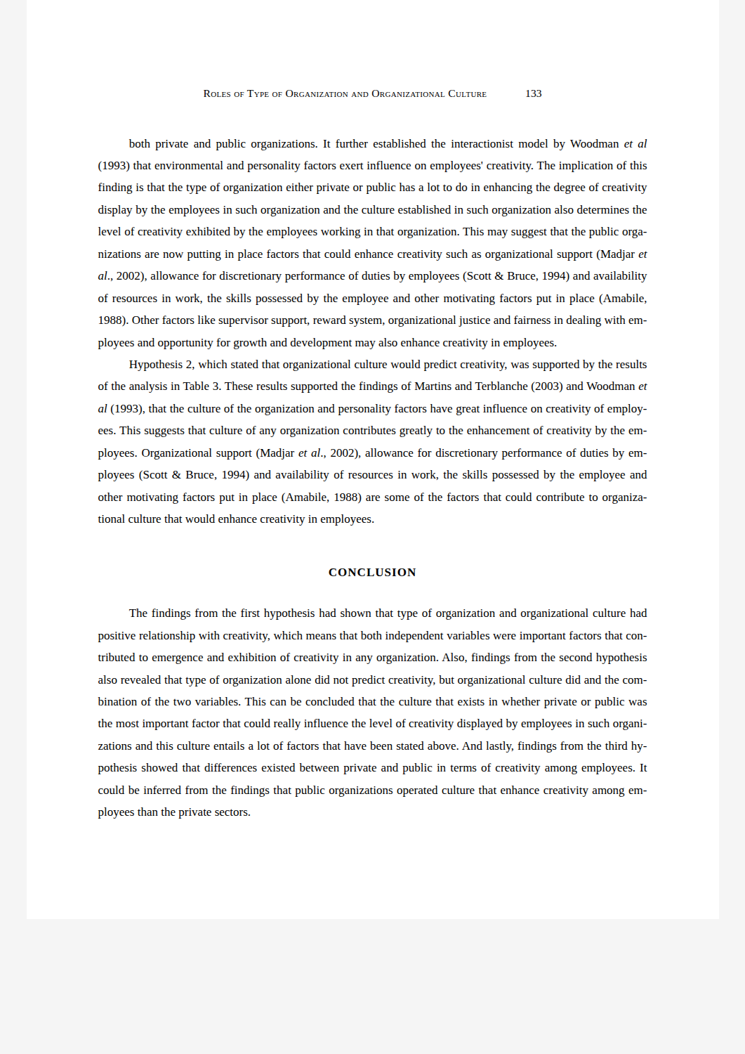Roles of Type of Organization and Organizational Culture 133
both private and public organizations. It further established the interactionist model by Woodman et al (1993) that environmental and personality factors exert influence on employees' creativity. The implication of this finding is that the type of organization either private or public has a lot to do in enhancing the degree of creativity display by the employees in such organization and the culture established in such organization also determines the level of creativity exhibited by the employees working in that organization. This may suggest that the public organizations are now putting in place factors that could enhance creativity such as organizational support (Madjar et al., 2002), allowance for discretionary performance of duties by employees (Scott & Bruce, 1994) and availability of resources in work, the skills possessed by the employee and other motivating factors put in place (Amabile, 1988). Other factors like supervisor support, reward system, organizational justice and fairness in dealing with employees and opportunity for growth and development may also enhance creativity in employees.
Hypothesis 2, which stated that organizational culture would predict creativity, was supported by the results of the analysis in Table 3. These results supported the findings of Martins and Terblanche (2003) and Woodman et al (1993), that the culture of the organization and personality factors have great influence on creativity of employees. This suggests that culture of any organization contributes greatly to the enhancement of creativity by the employees. Organizational support (Madjar et al., 2002), allowance for discretionary performance of duties by employees (Scott & Bruce, 1994) and availability of resources in work, the skills possessed by the employee and other motivating factors put in place (Amabile, 1988) are some of the factors that could contribute to organizational culture that would enhance creativity in employees.
CONCLUSION
The findings from the first hypothesis had shown that type of organization and organizational culture had positive relationship with creativity, which means that both independent variables were important factors that contributed to emergence and exhibition of creativity in any organization. Also, findings from the second hypothesis also revealed that type of organization alone did not predict creativity, but organizational culture did and the combination of the two variables. This can be concluded that the culture that exists in whether private or public was the most important factor that could really influence the level of creativity displayed by employees in such organizations and this culture entails a lot of factors that have been stated above. And lastly, findings from the third hypothesis showed that differences existed between private and public in terms of creativity among employees. It could be inferred from the findings that public organizations operated culture that enhance creativity among employees than the private sectors.